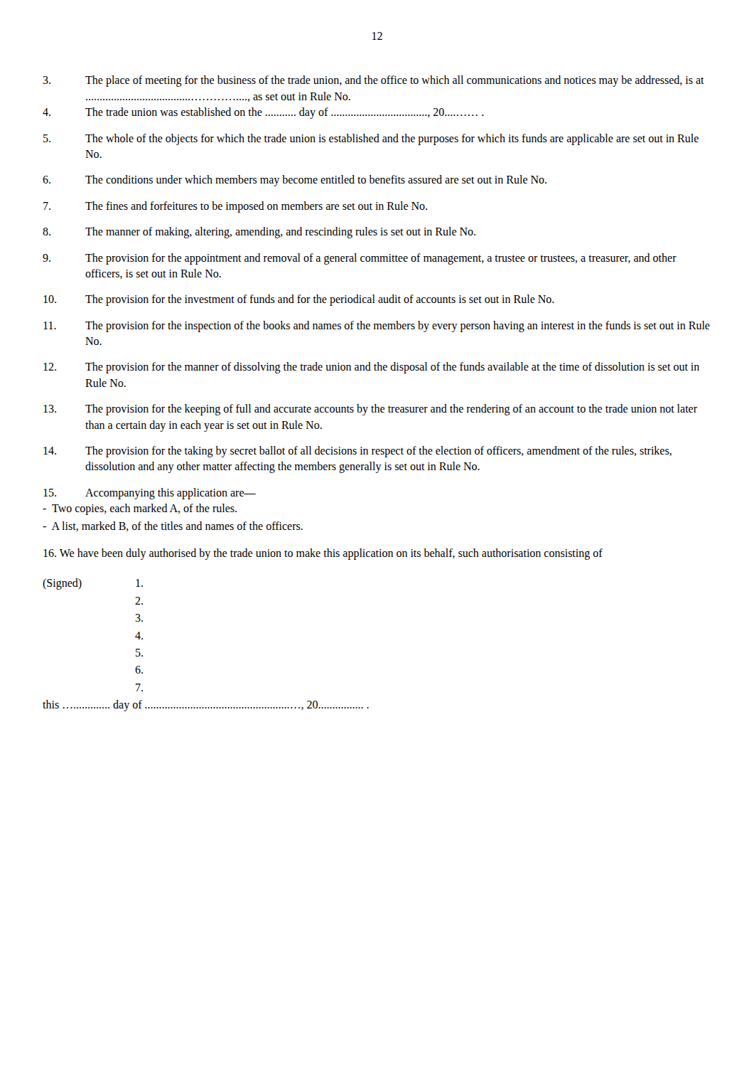12
3.
The place of meeting for the business of the trade union, and the office to which all communications and notices may be addressed, is at .....................................…………...., as set out in Rule No.
4.
The trade union was established on the ........... day of .................................., 20....…… .
5.
The whole of the objects for which the trade union is established and the purposes for which its funds are applicable are set out in Rule No.
6.
The conditions under which members may become entitled to benefits assured are set out in Rule No.
7.
The fines and forfeitures to be imposed on members are set out in Rule No.
8.
The manner of making, altering, amending, and rescinding rules is set out in Rule No.
9.
The provision for the appointment and removal of a general committee of management, a trustee or trustees, a treasurer, and other officers, is set out in Rule No.
10.
The provision for the investment of funds and for the periodical audit of accounts is set out in Rule No.
11.
The provision for the inspection of the books and names of the members by every person having an interest in the funds is set out in Rule No.
12.
The provision for the manner of dissolving the trade union and the disposal of the funds available at the time of dissolution is set out in Rule No.
13.
The provision for the keeping of full and accurate accounts by the treasurer and the rendering of an account to the trade union not later than a certain day in each year is set out in Rule No.
14.
The provision for the taking by secret ballot of all decisions in respect of the election of officers, amendment of the rules, strikes, dissolution and any other matter affecting the members generally is set out in Rule No.
15.
Accompanying this application are—
- Two copies, each marked A, of the rules.
- A list, marked B, of the titles and names of the officers.
16. We have been duly authorised by the trade union to make this application on its behalf, such authorisation consisting of
(Signed)
1.
2.
3.
4.
5.
6.
7.
this …............. day of ...................................................…, 20................ .